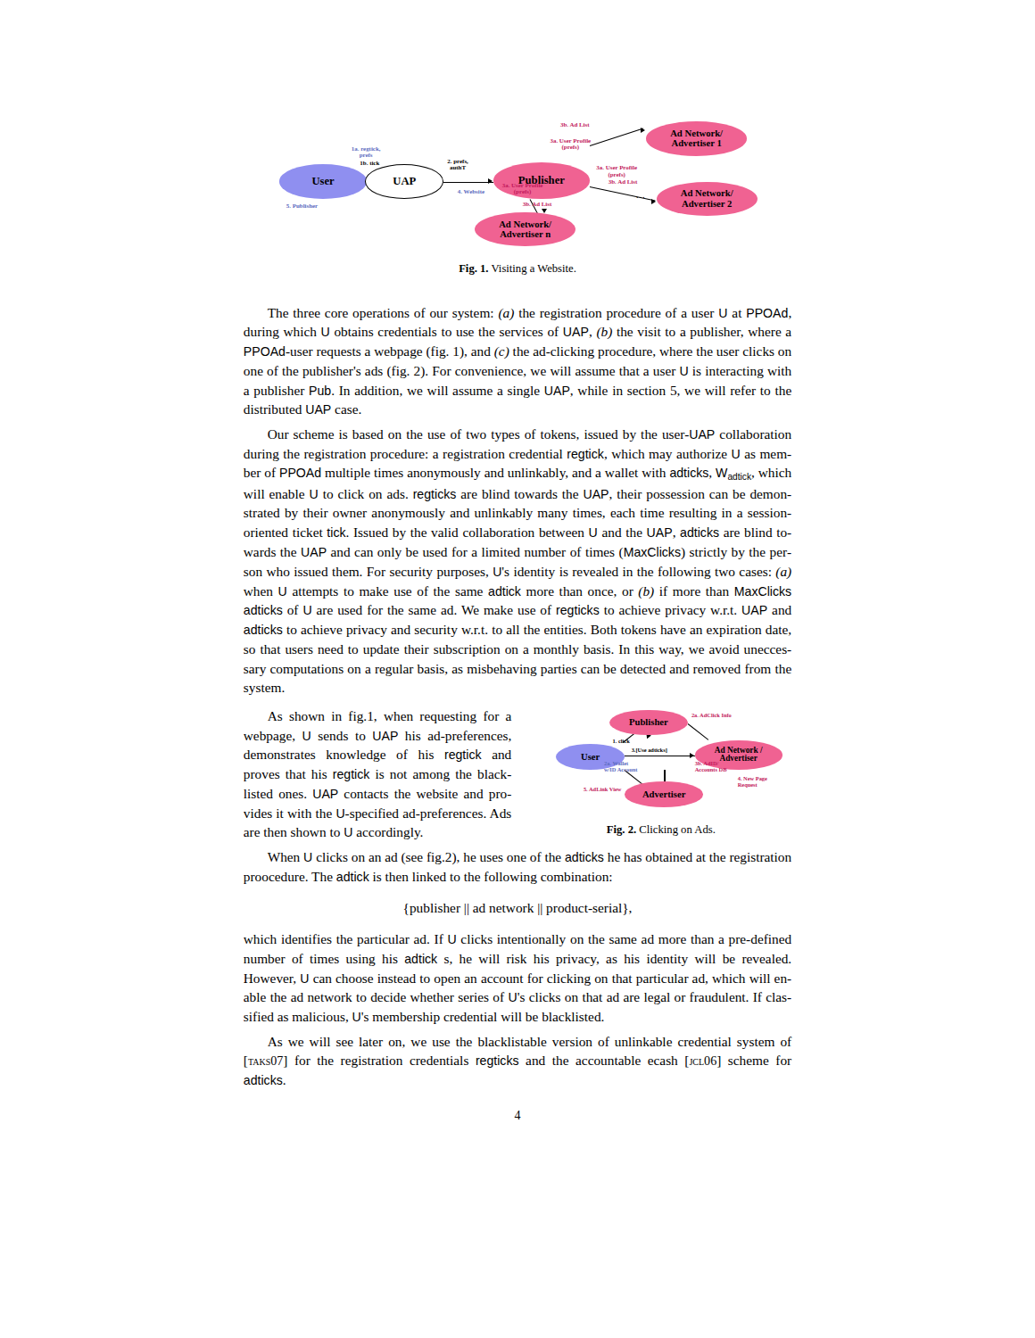User
UAP
Publisher
Ad Network/
Advertiser 1
Ad Network/
Advertiser 2
Ad Network/
Advertiser n
…
1a. regtick,
prefs
1b. tick
2. prefs,
authT
5. Publisher
4. Website
3b. Ad List
3a. User Profile
(prefs)
3a. User Profile
(prefs)
3b. Ad List
3a. User Profile
(prefs)
3b. Ad List
Fig. 1. Visiting a Website.
The three core operations of our system: (a) the registration procedure of a user U at PPOAd, during which U obtains credentials to use the services of UAP, (b) the visit to a publisher, where a PPOAd-user requests a webpage (fig. 1), and (c) the ad-clicking procedure, where the user clicks on one of the publisher's ads (fig. 2). For convenience, we will assume that a user U is interacting with a publisher Pub. In addition, we will assume a single UAP, while in section 5, we will refer to the distributed UAP case.
Our scheme is based on the use of two types of tokens, issued by the user-UAP collaboration during the registration procedure: a registration credential regtick, which may authorize U as member of PPOAd multiple times anonymously and unlinkably, and a wallet with adticks, Wadtick, which will enable U to click on ads. regticks are blind towards the UAP, their possession can be demonstrated by their owner anonymously and unlinkably many times, each time resulting in a session-oriented ticket tick. Issued by the valid collaboration between U and the UAP, adticks are blind towards the UAP and can only be used for a limited number of times (MaxClicks) strictly by the person who issued them. For security purposes, U's identity is revealed in the following two cases: (a) when U attempts to make use of the same adtick more than once, or (b) if more than MaxClicks adticks of U are used for the same ad. We make use of regticks to achieve privacy w.r.t. UAP and adticks to achieve privacy and security w.r.t. to all the entities. Both tokens have an expiration date, so that users need to update their subscription on a monthly basis. In this way, we avoid uneccessary computations on a regular basis, as misbehaving parties can be detected and removed from the system.
Publisher
User
Ad Network /
Advertiser
Advertiser
1. click
2a. AdClick Info
3.[Use adticks]
2a. Wallet
w/ID Account
3b. AdID/
Accounts DB
4. New Page
Request
5. AdLink View
Fig. 2. Clicking on Ads.
As shown in fig.1, when requesting for a webpage, U sends to UAP his ad-preferences, demonstrates knowledge of his regtick and proves that his regtick is not among the black-listed ones. UAP contacts the website and provides it with the U-specified ad-preferences. Ads are then shown to U accordingly.
When U clicks on an ad (see fig.2), he uses one of the adticks he has obtained at the registration proocedure. The adtick is then linked to the following combination:
{publisher || ad network || product-serial},
which identifies the particular ad. If U clicks intentionally on the same ad more than a pre-defined number of times using his adtick s, he will risk his privacy, as his identity will be revealed. However, U can choose instead to open an account for clicking on that particular ad, which will enable the ad network to decide whether series of U's clicks on that ad are legal or fraudulent. If classified as malicious, U's membership credential will be blacklisted.
As we will see later on, we use the blacklistable version of unlinkable credential system of [taks07] for the registration credentials regticks and the accountable ecash [jcl06] scheme for adticks.
4